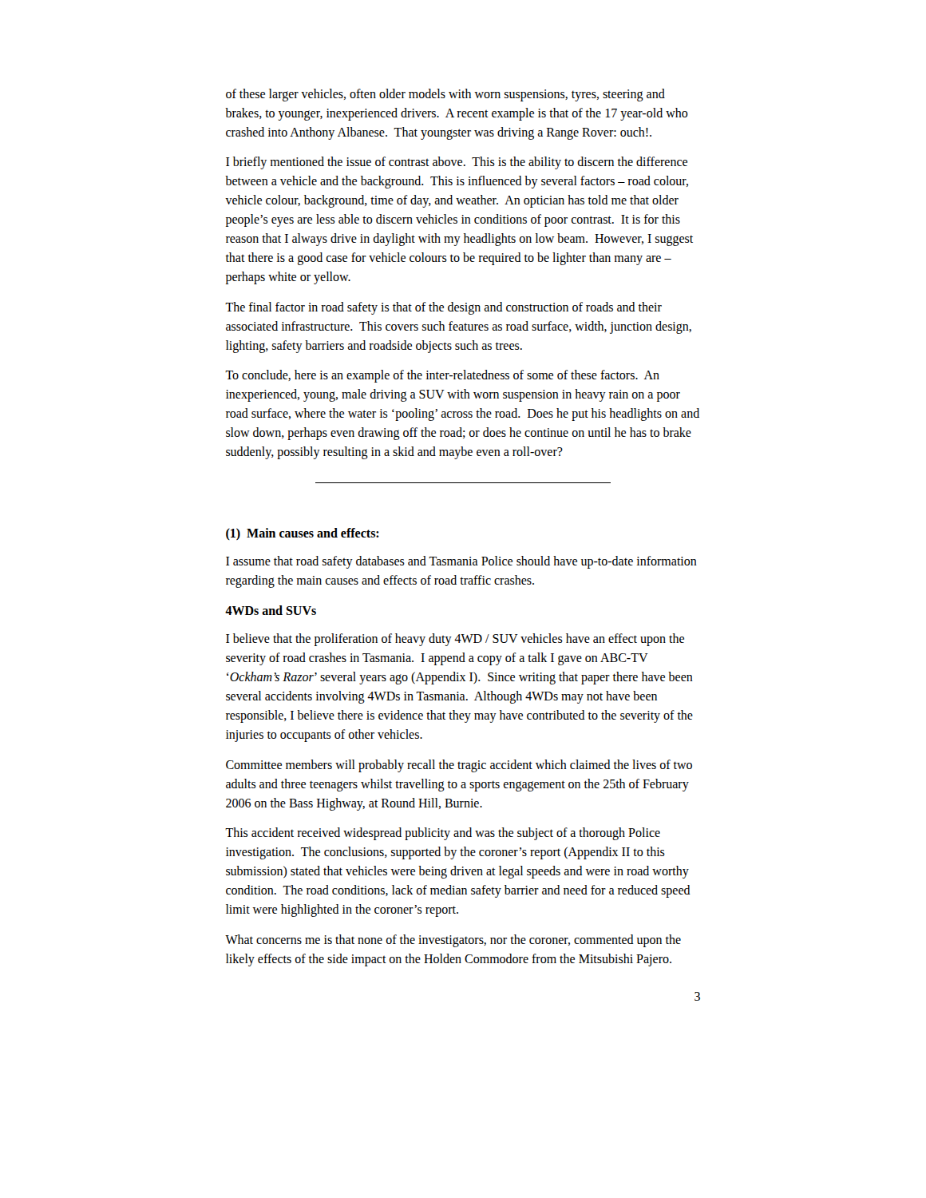of these larger vehicles, often older models with worn suspensions, tyres, steering and brakes, to younger, inexperienced drivers. A recent example is that of the 17 year-old who crashed into Anthony Albanese. That youngster was driving a Range Rover: ouch!.
I briefly mentioned the issue of contrast above. This is the ability to discern the difference between a vehicle and the background. This is influenced by several factors – road colour, vehicle colour, background, time of day, and weather. An optician has told me that older people’s eyes are less able to discern vehicles in conditions of poor contrast. It is for this reason that I always drive in daylight with my headlights on low beam. However, I suggest that there is a good case for vehicle colours to be required to be lighter than many are – perhaps white or yellow.
The final factor in road safety is that of the design and construction of roads and their associated infrastructure. This covers such features as road surface, width, junction design, lighting, safety barriers and roadside objects such as trees.
To conclude, here is an example of the inter-relatedness of some of these factors. An inexperienced, young, male driving a SUV with worn suspension in heavy rain on a poor road surface, where the water is ‘pooling’ across the road. Does he put his headlights on and slow down, perhaps even drawing off the road; or does he continue on until he has to brake suddenly, possibly resulting in a skid and maybe even a roll-over?
(1) Main causes and effects:
I assume that road safety databases and Tasmania Police should have up-to-date information regarding the main causes and effects of road traffic crashes.
4WDs and SUVs
I believe that the proliferation of heavy duty 4WD / SUV vehicles have an effect upon the severity of road crashes in Tasmania. I append a copy of a talk I gave on ABC-TV ‘Ockham’s Razor’ several years ago (Appendix I). Since writing that paper there have been several accidents involving 4WDs in Tasmania. Although 4WDs may not have been responsible, I believe there is evidence that they may have contributed to the severity of the injuries to occupants of other vehicles.
Committee members will probably recall the tragic accident which claimed the lives of two adults and three teenagers whilst travelling to a sports engagement on the 25th of February 2006 on the Bass Highway, at Round Hill, Burnie.
This accident received widespread publicity and was the subject of a thorough Police investigation. The conclusions, supported by the coroner’s report (Appendix II to this submission) stated that vehicles were being driven at legal speeds and were in road worthy condition. The road conditions, lack of median safety barrier and need for a reduced speed limit were highlighted in the coroner’s report.
What concerns me is that none of the investigators, nor the coroner, commented upon the likely effects of the side impact on the Holden Commodore from the Mitsubishi Pajero.
3